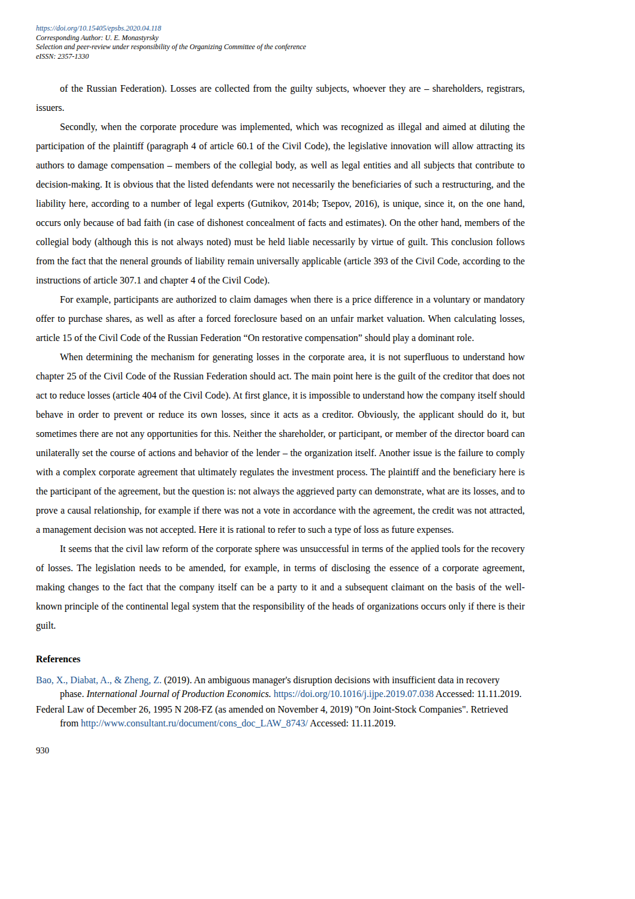https://doi.org/10.15405/epsbs.2020.04.118
Corresponding Author: U. E. Monastyrsky
Selection and peer-review under responsibility of the Organizing Committee of the conference
eISSN: 2357-1330
of the Russian Federation). Losses are collected from the guilty subjects, whoever they are – shareholders, registrars, issuers.
Secondly, when the corporate procedure was implemented, which was recognized as illegal and aimed at diluting the participation of the plaintiff (paragraph 4 of article 60.1 of the Civil Code), the legislative innovation will allow attracting its authors to damage compensation – members of the collegial body, as well as legal entities and all subjects that contribute to decision-making. It is obvious that the listed defendants were not necessarily the beneficiaries of such a restructuring, and the liability here, according to a number of legal experts (Gutnikov, 2014b; Tsepov, 2016), is unique, since it, on the one hand, occurs only because of bad faith (in case of dishonest concealment of facts and estimates). On the other hand, members of the collegial body (although this is not always noted) must be held liable necessarily by virtue of guilt. This conclusion follows from the fact that the пeneral grounds of liability remain universally applicable (article 393 of the Civil Code, according to the instructions of article 307.1 and chapter 4 of the Civil Code).
For example, participants are authorized to claim damages when there is a price difference in a voluntary or mandatory offer to purchase shares, as well as after a forced foreclosure based on an unfair market valuation. When calculating losses, article 15 of the Civil Code of the Russian Federation “On restorative compensation” should play a dominant role.
When determining the mechanism for generating losses in the corporate area, it is not superfluous to understand how chapter 25 of the Civil Code of the Russian Federation should act. The main point here is the guilt of the creditor that does not act to reduce losses (article 404 of the Civil Code). At first glance, it is impossible to understand how the company itself should behave in order to prevent or reduce its own losses, since it acts as a creditor. Obviously, the applicant should do it, but sometimes there are not any opportunities for this. Neither the shareholder, or participant, or member of the director board can unilaterally set the course of actions and behavior of the lender – the organization itself. Another issue is the failure to comply with a complex corporate agreement that ultimately regulates the investment process. The plaintiff and the beneficiary here is the participant of the agreement, but the question is: not always the aggrieved party can demonstrate, what are its losses, and to prove a causal relationship, for example if there was not a vote in accordance with the agreement, the credit was not attracted, a management decision was not accepted. Here it is rational to refer to such a type of loss as future expenses.
It seems that the civil law reform of the corporate sphere was unsuccessful in terms of the applied tools for the recovery of losses. The legislation needs to be amended, for example, in terms of disclosing the essence of a corporate agreement, making changes to the fact that the company itself can be a party to it and a subsequent claimant on the basis of the well-known principle of the continental legal system that the responsibility of the heads of organizations occurs only if there is their guilt.
References
Bao, X., Diabat, A., & Zheng, Z. (2019). An ambiguous manager's disruption decisions with insufficient data in recovery phase. International Journal of Production Economics. https://doi.org/10.1016/j.ijpe.2019.07.038 Accessed: 11.11.2019.
Federal Law of December 26, 1995 N 208-FZ (as amended on November 4, 2019) "On Joint-Stock Companies". Retrieved from http://www.consultant.ru/document/cons_doc_LAW_8743/ Accessed: 11.11.2019.
930